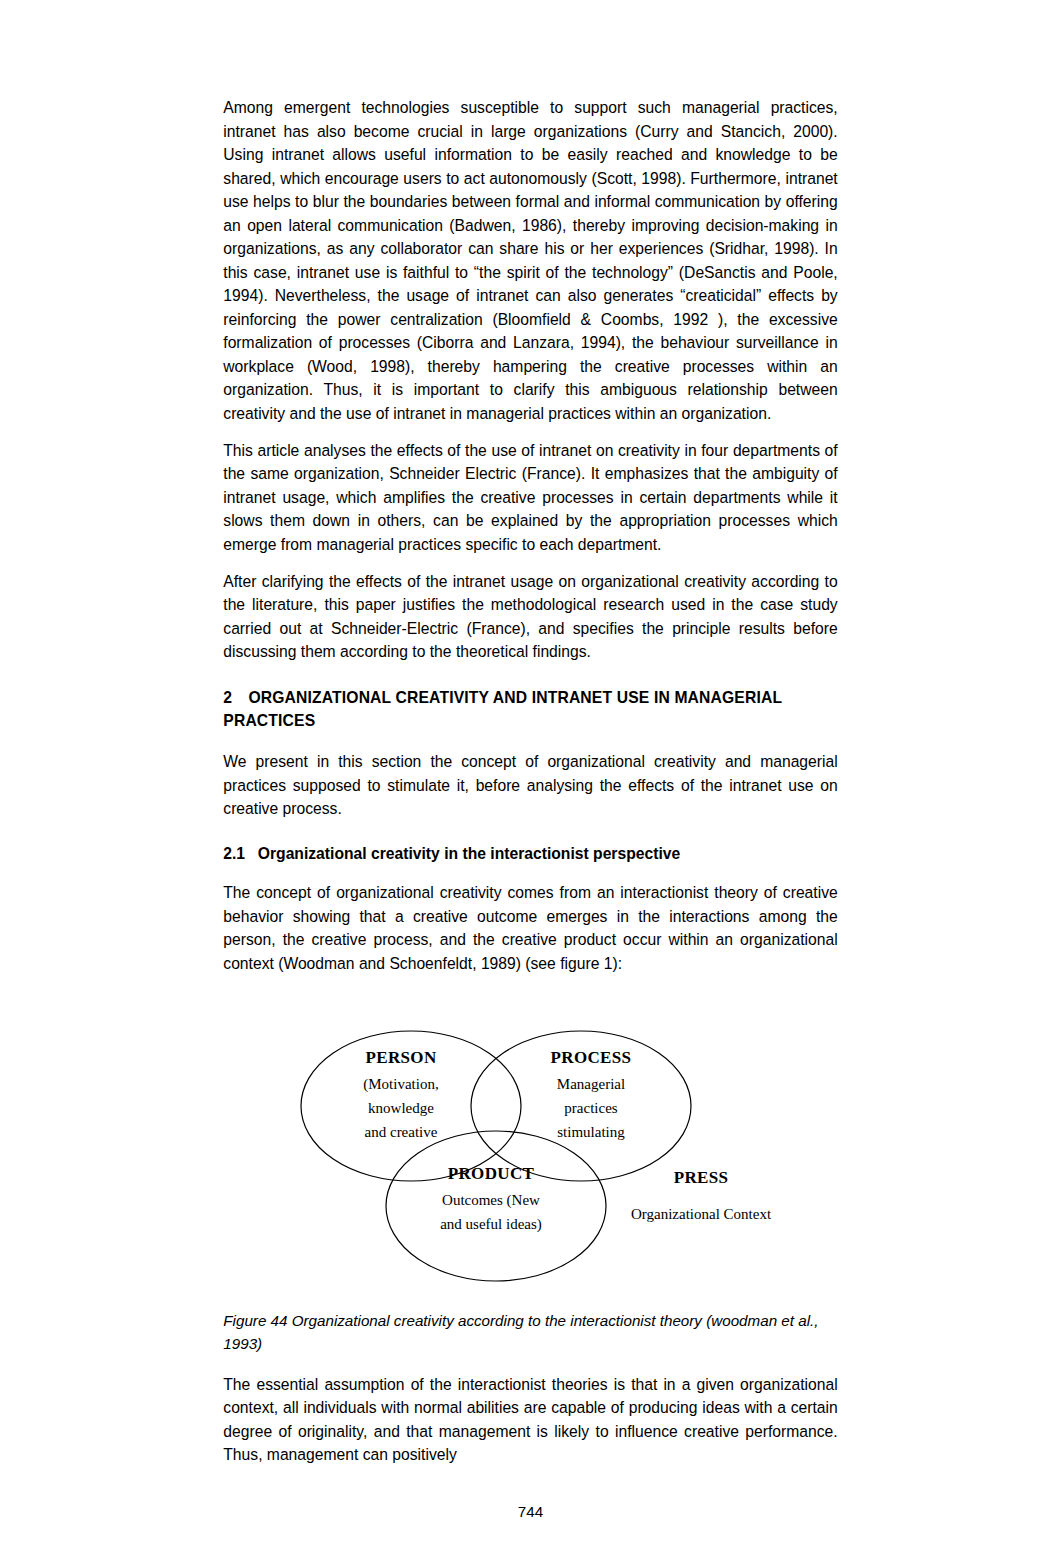Among emergent technologies susceptible to support such managerial practices, intranet has also become crucial in large organizations (Curry and Stancich, 2000). Using intranet allows useful information to be easily reached and knowledge to be shared, which encourage users to act autonomously (Scott, 1998). Furthermore, intranet use helps to blur the boundaries between formal and informal communication by offering an open lateral communication (Badwen, 1986), thereby improving decision-making in organizations, as any collaborator can share his or her experiences (Sridhar, 1998). In this case, intranet use is faithful to “the spirit of the technology” (DeSanctis and Poole, 1994). Nevertheless, the usage of intranet can also generates “creaticidal” effects by reinforcing the power centralization (Bloomfield & Coombs, 1992 ), the excessive formalization of processes (Ciborra and Lanzara, 1994), the behaviour surveillance in workplace (Wood, 1998), thereby hampering the creative processes within an organization. Thus, it is important to clarify this ambiguous relationship between creativity and the use of intranet in managerial practices within an organization.
This article analyses the effects of the use of intranet on creativity in four departments of the same organization, Schneider Electric (France). It emphasizes that the ambiguity of intranet usage, which amplifies the creative processes in certain departments while it slows them down in others, can be explained by the appropriation processes which emerge from managerial practices specific to each department.
After clarifying the effects of the intranet usage on organizational creativity according to the literature, this paper justifies the methodological research used in the case study carried out at Schneider-Electric (France), and specifies the principle results before discussing them according to the theoretical findings.
2 Organizational creativity and intranet use in managerial practices
We present in this section the concept of organizational creativity and managerial practices supposed to stimulate it, before analysing the effects of the intranet use on creative process.
2.1 Organizational creativity in the interactionist perspective
The concept of organizational creativity comes from an interactionist theory of creative behavior showing that a creative outcome emerges in the interactions among the person, the creative process, and the creative product occur within an organizational context (Woodman and Schoenfeldt, 1989) (see figure 1):
PERSON (Motivation, knowledge and creative PROCESS Managerial practices stimulating PRODUCT Outcomes (New and useful ideas) PRESS Organizational Context
Figure 44 Organizational creativity according to the interactionist theory (woodman et al., 1993)
The essential assumption of the interactionist theories is that in a given organizational context, all individuals with normal abilities are capable of producing ideas with a certain degree of originality, and that management is likely to influence creative performance. Thus, management can positively
744